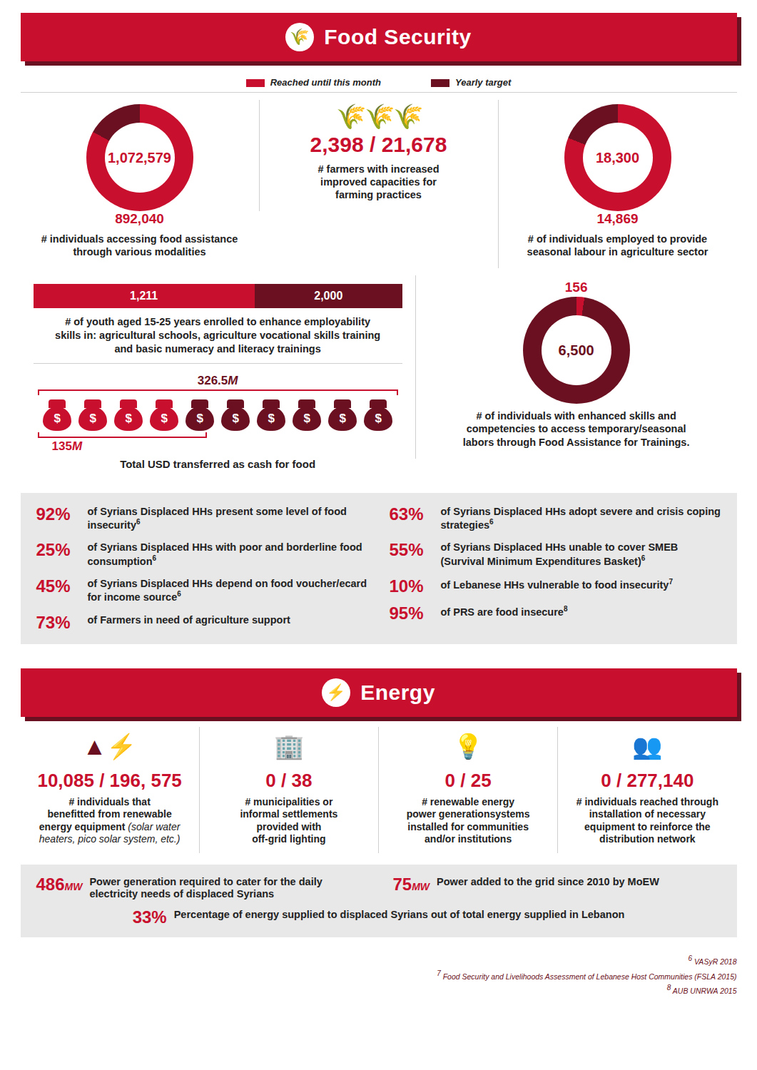🌾 Food Security
Reached until this month
Yearly target
1,072,579
892,040
# individuals accessing food assistance
through various modalities
🌾🌾🌾
2,398 / 21,678
# farmers with increased
improved capacities for
farming practices
18,300
14,869
# of individuals employed to provide
seasonal labour in agriculture sector
1,211
2,000
# of youth aged 15-25 years enrolled to enhance employability
skills in: agricultural schools, agriculture vocational skills training
and basic numeracy and literacy trainings
326.5M
$
$
$
$
$
$
$
$
$
$
135M
Total USD transferred as cash for food
156
6,500
# of individuals with enhanced skills and
competencies to access temporary/seasonal
labors through Food Assistance for Trainings.
92% of Syrians Displaced HHs present some level of food insecurity6
25% of Syrians Displaced HHs with poor and borderline food consumption6
45% of Syrians Displaced HHs depend on food voucher/ecard for income source6
73% of Farmers in need of agriculture support
63% of Syrians Displaced HHs adopt severe and crisis coping strategies6
55% of Syrians Displaced HHs unable to cover SMEB (Survival Minimum Expenditures Basket)6
10% of Lebanese HHs vulnerable to food insecurity7
95% of PRS are food insecure8
⚡ Energy
▲⚡
10,085 / 196, 575
# individuals that
benefitted from renewable
energy equipment (solar water
heaters, pico solar system, etc.)
🏢
0 / 38
# municipalities or
informal settlements
provided with
off-grid lighting
💡
0 / 25
# renewable energy
power generationsystems
installed for communities
and/or institutions
👥
0 / 277,140
# individuals reached through
installation of necessary
equipment to reinforce the
distribution network
486MW Power generation required to cater for the daily electricity needs of displaced Syrians
75MW Power added to the grid since 2010 by MoEW
33% Percentage of energy supplied to displaced Syrians out of total energy supplied in Lebanon
6 VASyR 2018
7 Food Security and Livelihoods Assessment of Lebanese Host Communities (FSLA 2015)
8 AUB UNRWA 2015